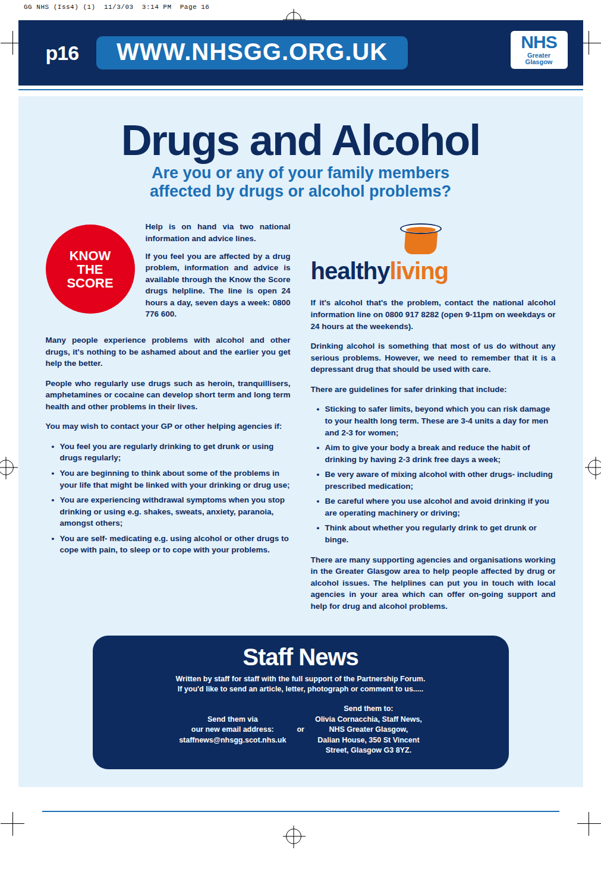GG NHS (Iss4) (1) 11/3/03 3:14 PM Page 16
p16
WWW.NHSGG.ORG.UK
NHS Greater
Glasgow
Drugs and Alcohol
Are you or any of your family members
affected by drugs or alcohol problems?
KNOW
THE
SCORE
Help is on hand via two national information and advice lines.
If you feel you are affected by a drug problem, information and advice is available through the Know the Score drugs helpline. The line is open 24 hours a day, seven days a week: 0800 776 600.
Many people experience problems with alcohol and other drugs, it's nothing to be ashamed about and the earlier you get help the better.
People who regularly use drugs such as heroin, tranquillisers, amphetamines or cocaine can develop short term and long term health and other problems in their lives.
You may wish to contact your GP or other helping agencies if:
You feel you are regularly drinking to get drunk or using drugs regularly;
You are beginning to think about some of the problems in your life that might be linked with your drinking or drug use;
You are experiencing withdrawal symptoms when you stop drinking or using e.g. shakes, sweats, anxiety, paranoia, amongst others;
You are self- medicating e.g. using alcohol or other drugs to cope with pain, to sleep or to cope with your problems.
healthyliving
If it's alcohol that's the problem, contact the national alcohol information line on 0800 917 8282 (open 9-11pm on weekdays or 24 hours at the weekends).
Drinking alcohol is something that most of us do without any serious problems. However, we need to remember that it is a depressant drug that should be used with care.
There are guidelines for safer drinking that include:
Sticking to safer limits, beyond which you can risk damage to your health long term. These are 3-4 units a day for men and 2-3 for women;
Aim to give your body a break and reduce the habit of drinking by having 2-3 drink free days a week;
Be very aware of mixing alcohol with other drugs- including prescribed medication;
Be careful where you use alcohol and avoid drinking if you are operating machinery or driving;
Think about whether you regularly drink to get drunk or binge.
There are many supporting agencies and organisations working in the Greater Glasgow area to help people affected by drug or alcohol issues. The helplines can put you in touch with local agencies in your area which can offer on-going support and help for drug and alcohol problems.
Staff News
Written by staff for staff with the full support of the Partnership Forum.
If you'd like to send an article, letter, photograph or comment to us.....
Send them via
our new email address:
staffnews@nhsgg.scot.nhs.uk
or
Send them to:
Olivia Cornacchia, Staff News,
NHS Greater Glasgow,
Dalian House, 350 St Vincent
Street, Glasgow G3 8YZ.